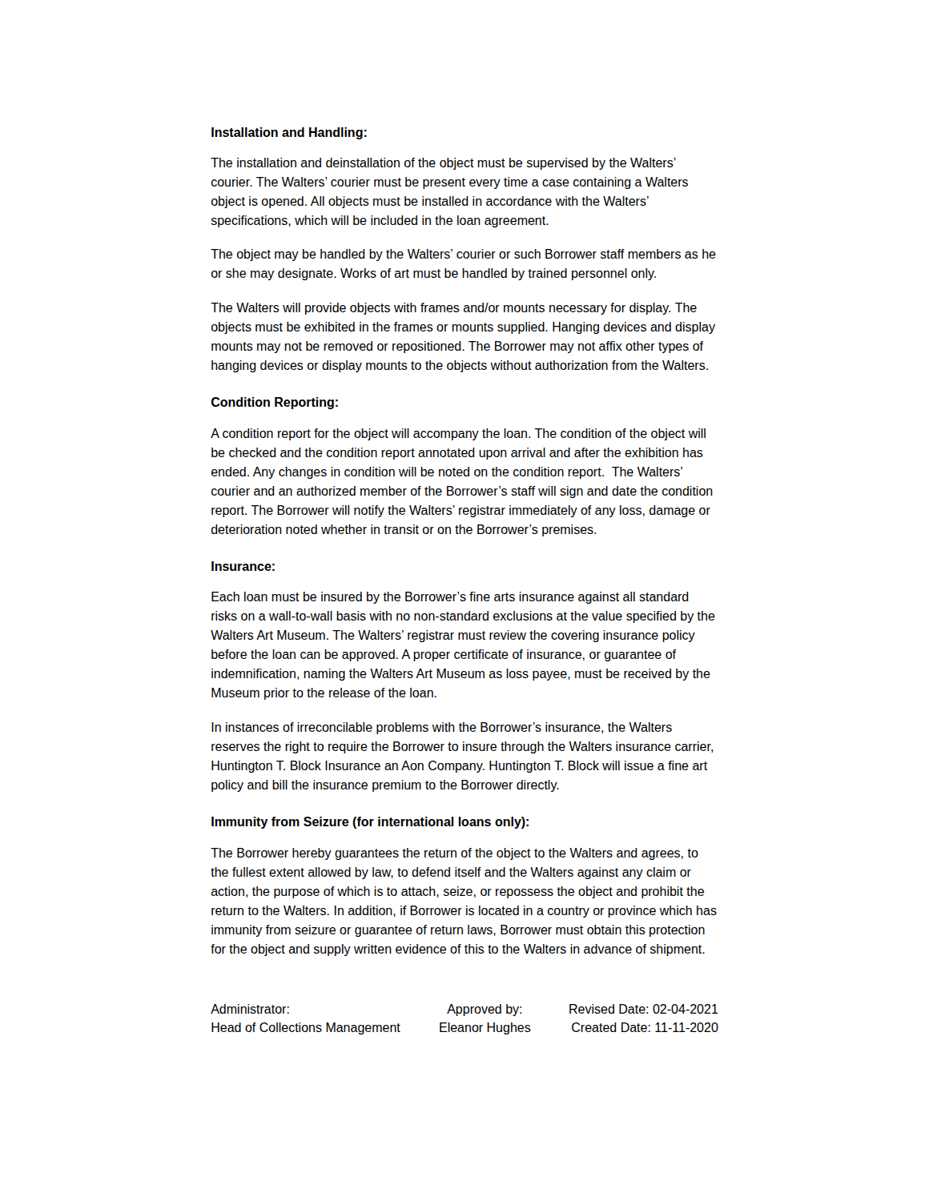Installation and Handling:
The installation and deinstallation of the object must be supervised by the Walters’ courier. The Walters’ courier must be present every time a case containing a Walters object is opened. All objects must be installed in accordance with the Walters’ specifications, which will be included in the loan agreement.
The object may be handled by the Walters’ courier or such Borrower staff members as he or she may designate. Works of art must be handled by trained personnel only.
The Walters will provide objects with frames and/or mounts necessary for display. The objects must be exhibited in the frames or mounts supplied. Hanging devices and display mounts may not be removed or repositioned. The Borrower may not affix other types of hanging devices or display mounts to the objects without authorization from the Walters.
Condition Reporting:
A condition report for the object will accompany the loan. The condition of the object will be checked and the condition report annotated upon arrival and after the exhibition has ended. Any changes in condition will be noted on the condition report. The Walters’ courier and an authorized member of the Borrower’s staff will sign and date the condition report. The Borrower will notify the Walters’ registrar immediately of any loss, damage or deterioration noted whether in transit or on the Borrower’s premises.
Insurance:
Each loan must be insured by the Borrower’s fine arts insurance against all standard risks on a wall-to-wall basis with no non-standard exclusions at the value specified by the Walters Art Museum. The Walters’ registrar must review the covering insurance policy before the loan can be approved. A proper certificate of insurance, or guarantee of indemnification, naming the Walters Art Museum as loss payee, must be received by the Museum prior to the release of the loan.
In instances of irreconcilable problems with the Borrower’s insurance, the Walters reserves the right to require the Borrower to insure through the Walters insurance carrier, Huntington T. Block Insurance an Aon Company. Huntington T. Block will issue a fine art policy and bill the insurance premium to the Borrower directly.
Immunity from Seizure (for international loans only):
The Borrower hereby guarantees the return of the object to the Walters and agrees, to the fullest extent allowed by law, to defend itself and the Walters against any claim or action, the purpose of which is to attach, seize, or repossess the object and prohibit the return to the Walters. In addition, if Borrower is located in a country or province which has immunity from seizure or guarantee of return laws, Borrower must obtain this protection for the object and supply written evidence of this to the Walters in advance of shipment.
| Administrator: | Approved by: | Revised Date: 02-04-2021 |
| Head of Collections Management | Eleanor Hughes | Created Date: 11-11-2020 |